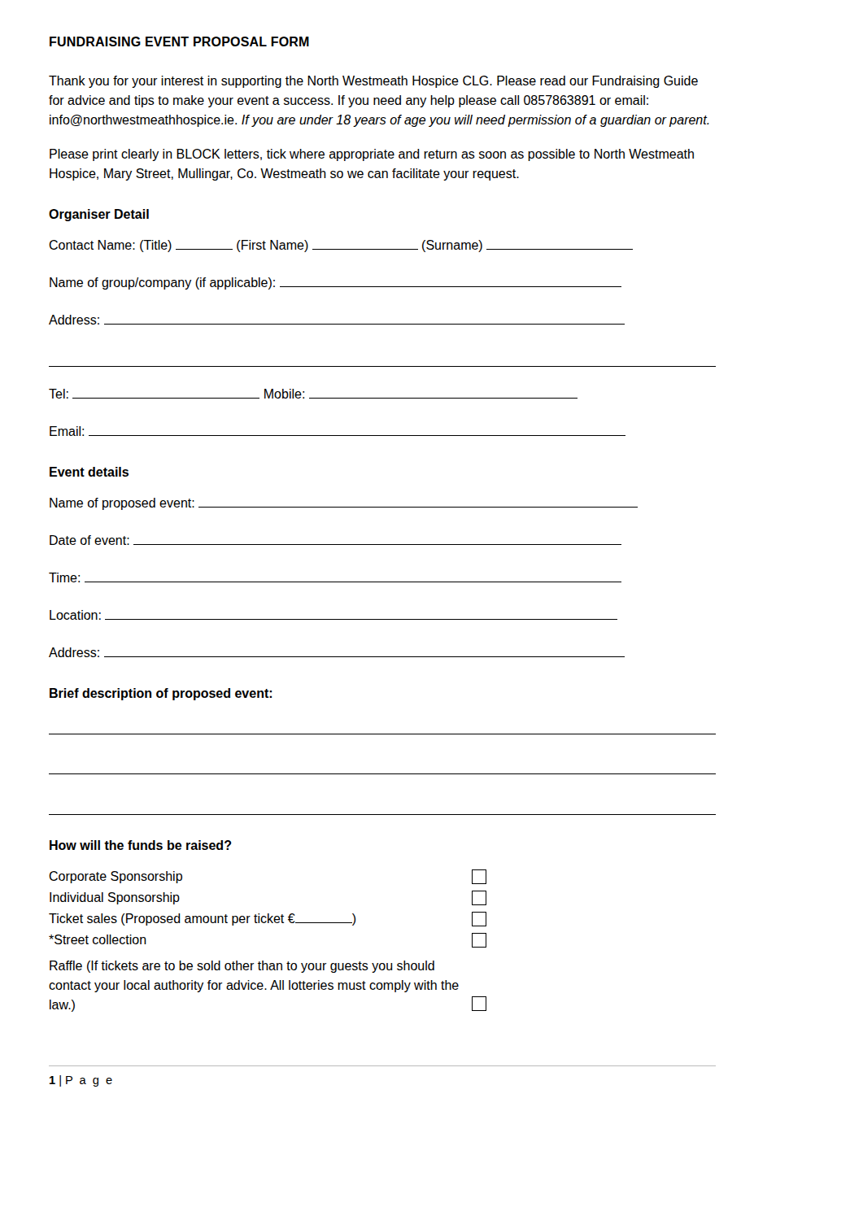FUNDRAISING EVENT PROPOSAL FORM
Thank you for your interest in supporting the North Westmeath Hospice CLG. Please read our Fundraising Guide for advice and tips to make your event a success. If you need any help please call 0857863891 or email: info@northwestmeathhospice.ie. If you are under 18 years of age you will need permission of a guardian or parent.
Please print clearly in BLOCK letters, tick where appropriate and return as soon as possible to North Westmeath Hospice, Mary Street, Mullingar, Co. Westmeath so we can facilitate your request.
Organiser Detail
Contact Name: (Title) (First Name) (Surname)
Name of group/company (if applicable):
Address:
Tel: Mobile:
Email:
Event details
Name of proposed event:
Date of event:
Time:
Location:
Address:
Brief description of proposed event:
How will the funds be raised?
| Corporate Sponsorship | |
| Individual Sponsorship | |
| Ticket sales (Proposed amount per ticket € ) | |
| *Street collection | |
| Raffle (If tickets are to be sold other than to your guests you should contact your local authority for advice. All lotteries must comply with the law.) | |
1|P a g e